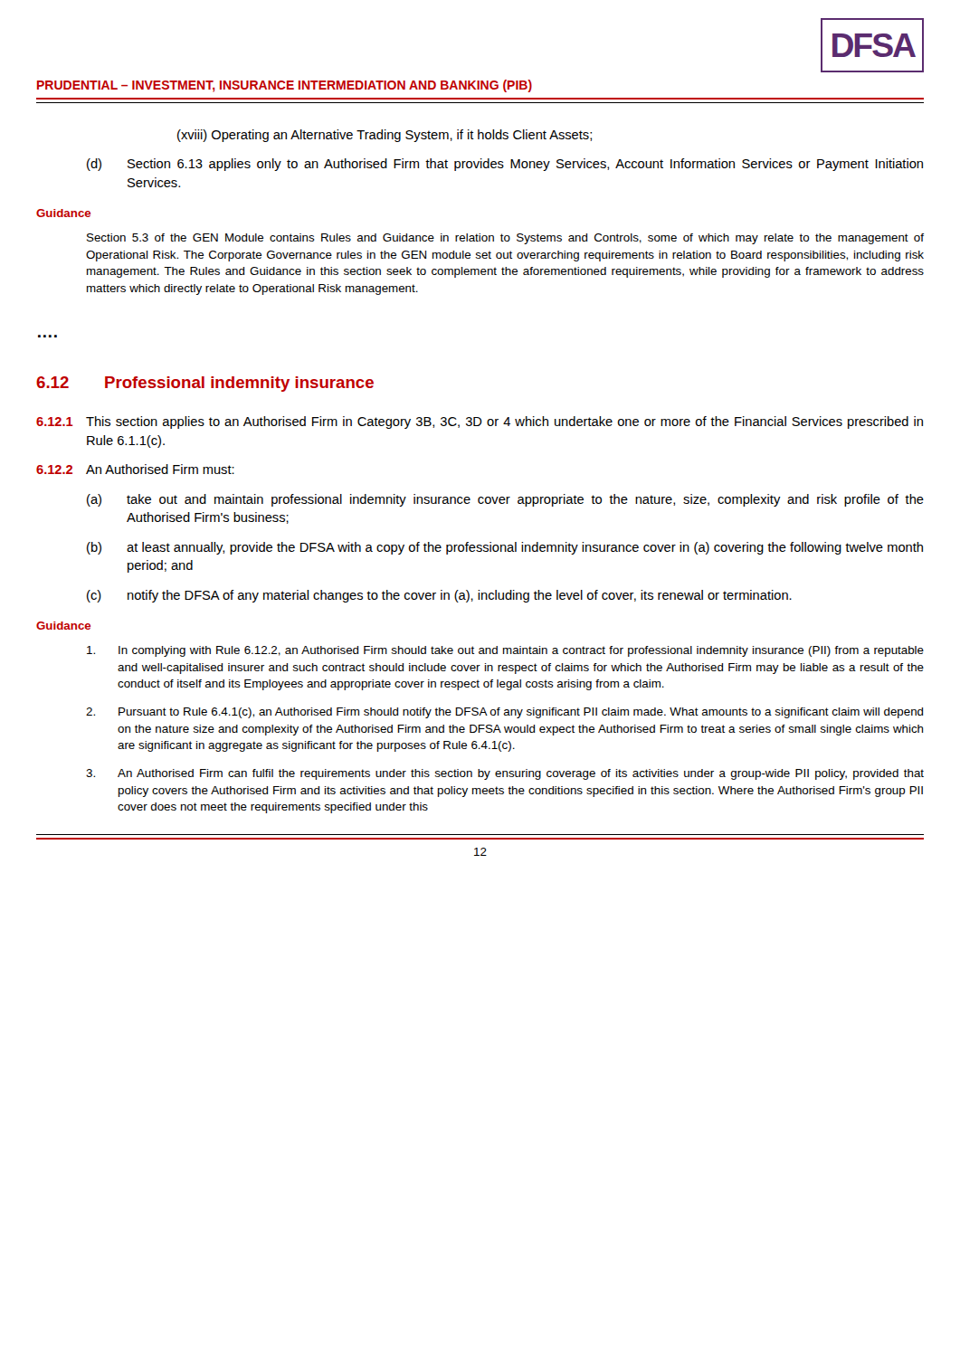DFSA
PRUDENTIAL – INVESTMENT, INSURANCE INTERMEDIATION AND BANKING (PIB)
(xviii) Operating an Alternative Trading System, if it holds Client Assets;
(d)
Section 6.13 applies only to an Authorised Firm that provides Money Services, Account Information Services or Payment Initiation Services.
Guidance
Section 5.3 of the GEN Module contains Rules and Guidance in relation to Systems and Controls, some of which may relate to the management of Operational Risk. The Corporate Governance rules in the GEN module set out overarching requirements in relation to Board responsibilities, including risk management. The Rules and Guidance in this section seek to complement the aforementioned requirements, while providing for a framework to address matters which directly relate to Operational Risk management.
….
6.12 Professional indemnity insurance
6.12.1
This section applies to an Authorised Firm in Category 3B, 3C, 3D or 4 which undertake one or more of the Financial Services prescribed in Rule 6.1.1(c).
6.12.2
An Authorised Firm must:
(a)
take out and maintain professional indemnity insurance cover appropriate to the nature, size, complexity and risk profile of the Authorised Firm's business;
(b)
at least annually, provide the DFSA with a copy of the professional indemnity insurance cover in (a) covering the following twelve month period; and
(c)
notify the DFSA of any material changes to the cover in (a), including the level of cover, its renewal or termination.
Guidance
1.
In complying with Rule 6.12.2, an Authorised Firm should take out and maintain a contract for professional indemnity insurance (PII) from a reputable and well-capitalised insurer and such contract should include cover in respect of claims for which the Authorised Firm may be liable as a result of the conduct of itself and its Employees and appropriate cover in respect of legal costs arising from a claim.
2.
Pursuant to Rule 6.4.1(c), an Authorised Firm should notify the DFSA of any significant PII claim made. What amounts to a significant claim will depend on the nature size and complexity of the Authorised Firm and the DFSA would expect the Authorised Firm to treat a series of small single claims which are significant in aggregate as significant for the purposes of Rule 6.4.1(c).
3.
An Authorised Firm can fulfil the requirements under this section by ensuring coverage of its activities under a group-wide PII policy, provided that policy covers the Authorised Firm and its activities and that policy meets the conditions specified in this section. Where the Authorised Firm's group PII cover does not meet the requirements specified under this
12